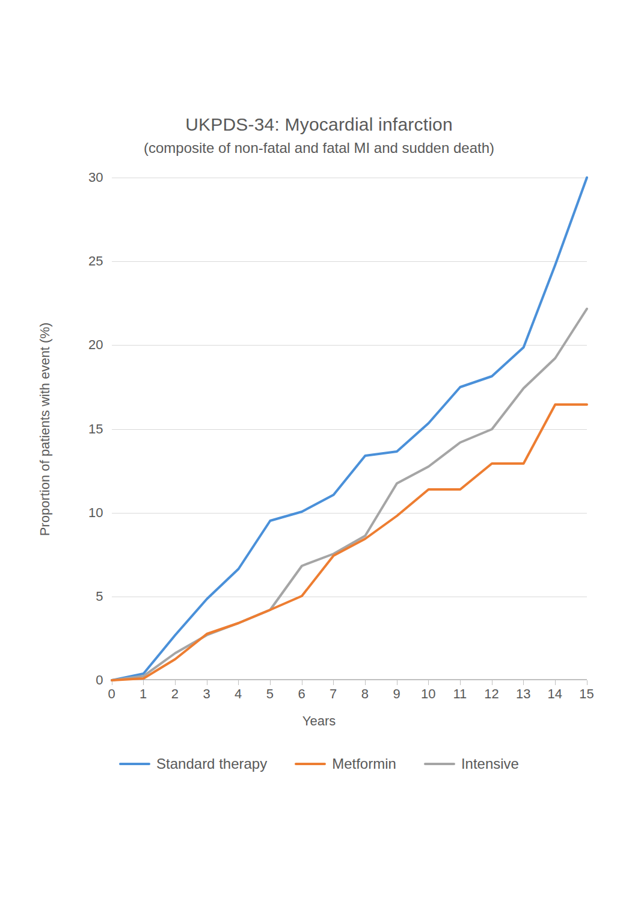UKPDS-34: Myocardial infarction
(composite of non-fatal and fatal MI and sudden death)
Proportion of patients with event (%)
30
25
20
15
10
5
0
0
1
2
3
4
5
6
7
8
9
10
11
12
13
14
15
Years
Standard therapy
Metformin
Intensive